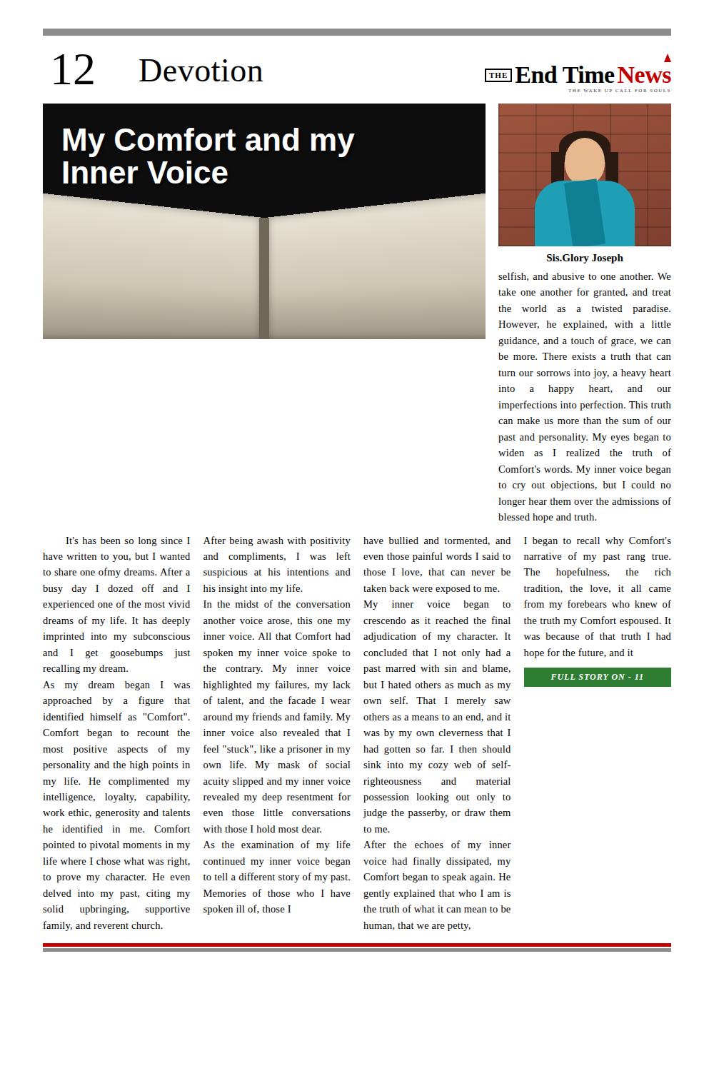12
Devotion
THE End Time News
THE WAKE UP CALL FOR SOULS
My Comfort and my
Inner Voice
Sis.Glory Joseph
selfish, and abusive to one another. We take one another for granted, and treat the world as a twisted paradise. However, he explained, with a little guidance, and a touch of grace, we can be more. There exists a truth that can turn our sorrows into joy, a heavy heart into a happy heart, and our imperfections into perfection. This truth can make us more than the sum of our past and personality. My eyes began to widen as I realized the truth of Comfort's words. My inner voice began to cry out objections, but I could no longer hear them over the admissions of blessed hope and truth.
It's has been so long since I have written to you, but I wanted to share one ofmy dreams. After a busy day I dozed off and I experienced one of the most vivid dreams of my life. It has deeply imprinted into my subconscious and I get goosebumps just recalling my dream.
As my dream began I was approached by a figure that identified himself as "Comfort". Comfort began to recount the most positive aspects of my personality and the high points in my life. He complimented my intelligence, loyalty, capability, work ethic, generosity and talents he identified in me. Comfort pointed to pivotal moments in my life where I chose what was right, to prove my character. He even delved into my past, citing my solid upbringing, supportive family, and reverent church.
After being awash with positivity and compliments, I was left suspicious at his intentions and his insight into my life.
In the midst of the conversation another voice arose, this one my inner voice. All that Comfort had spoken my inner voice spoke to the contrary. My inner voice highlighted my failures, my lack of talent, and the facade I wear around my friends and family. My inner voice also revealed that I feel "stuck", like a prisoner in my own life. My mask of social acuity slipped and my inner voice revealed my deep resentment for even those little conversations with those I hold most dear.
As the examination of my life continued my inner voice began to tell a different story of my past. Memories of those who I have spoken ill of, those I
have bullied and tormented, and even those painful words I said to those I love, that can never be taken back were exposed to me.
My inner voice began to crescendo as it reached the final adjudication of my character. It concluded that I not only had a past marred with sin and blame, but I hated others as much as my own self. That I merely saw others as a means to an end, and it was by my own cleverness that I had gotten so far. I then should sink into my cozy web of self-righteousness and material possession looking out only to judge the passerby, or draw them to me.
After the echoes of my inner voice had finally dissipated, my Comfort began to speak again. He gently explained that who I am is the truth of what it can mean to be human, that we are petty,
I began to recall why Comfort's narrative of my past rang true. The hopefulness, the rich tradition, the love, it all came from my forebears who knew of the truth my Comfort espoused. It was because of that truth I had hope for the future, and it
FULL STORY ON - 11